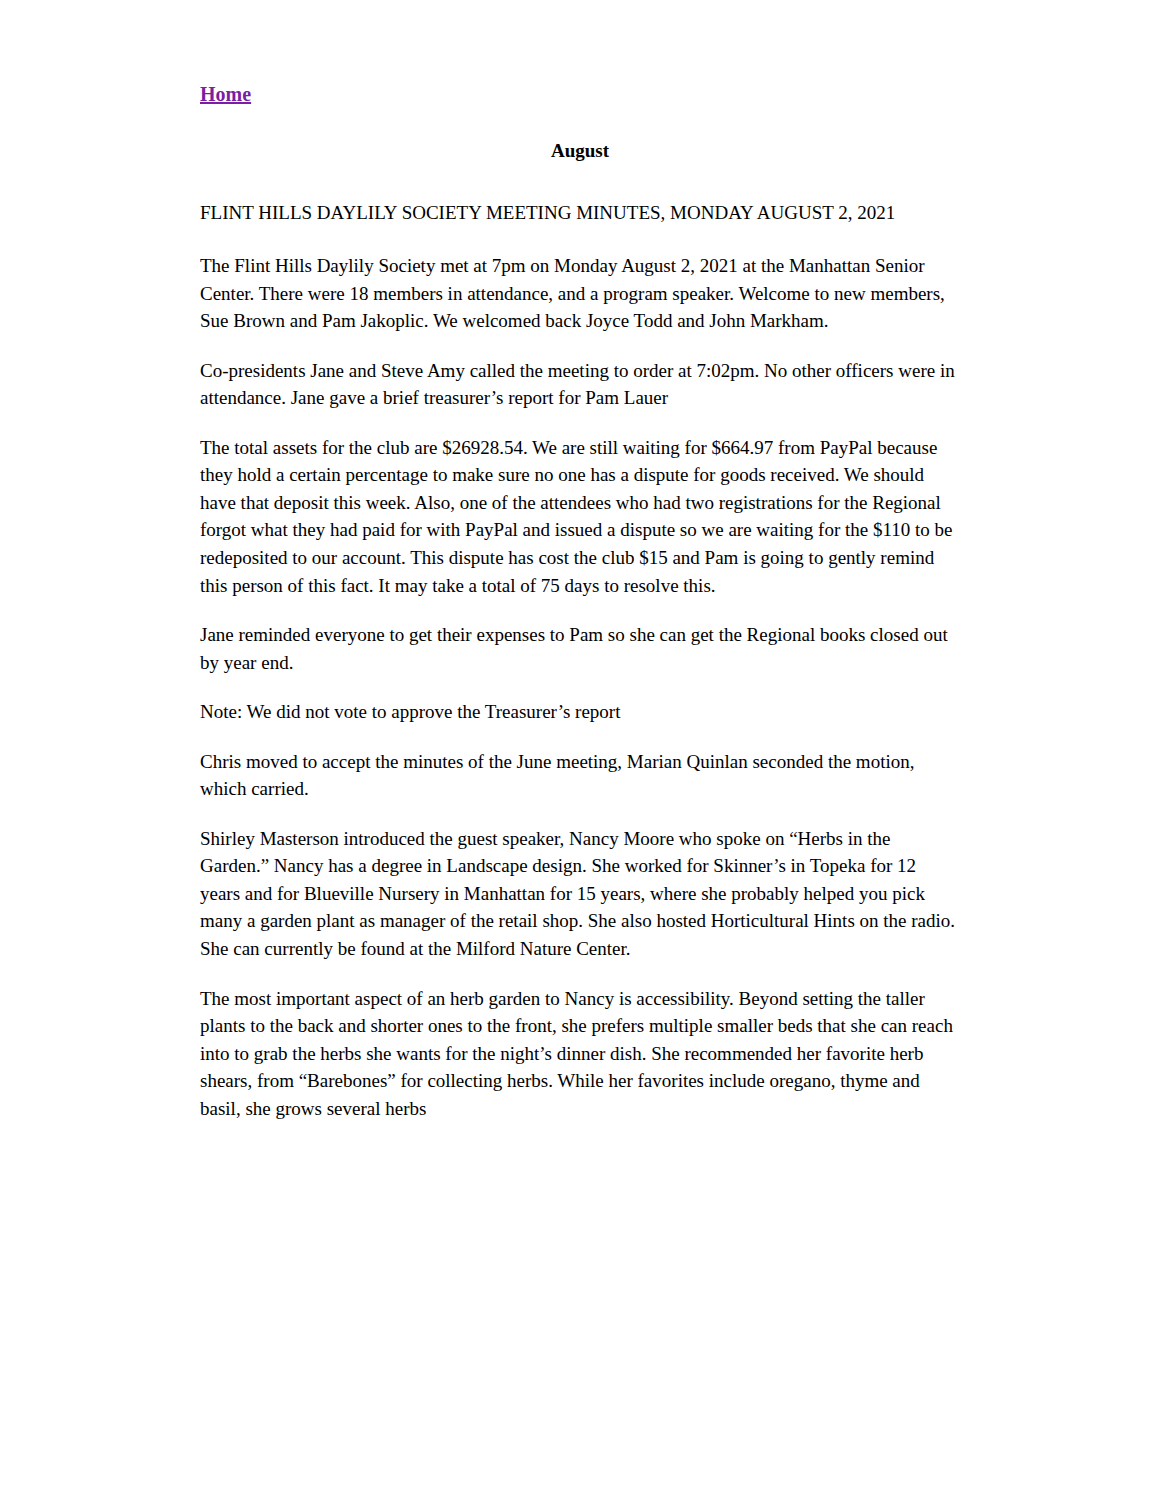Home
August
FLINT HILLS DAYLILY SOCIETY MEETING MINUTES, MONDAY AUGUST 2, 2021
The Flint Hills Daylily Society met at 7pm on Monday August 2, 2021 at the Manhattan Senior Center. There were 18 members in attendance, and a program speaker. Welcome to new members, Sue Brown and Pam Jakoplic. We welcomed back Joyce Todd and John Markham.
Co-presidents Jane and Steve Amy called the meeting to order at 7:02pm. No other officers were in attendance. Jane gave a brief treasurer’s report for Pam Lauer
The total assets for the club are $26928.54. We are still waiting for $664.97 from PayPal because they hold a certain percentage to make sure no one has a dispute for goods received. We should have that deposit this week. Also, one of the attendees who had two registrations for the Regional forgot what they had paid for with PayPal and issued a dispute so we are waiting for the $110 to be redeposited to our account. This dispute has cost the club $15 and Pam is going to gently remind this person of this fact. It may take a total of 75 days to resolve this.
Jane reminded everyone to get their expenses to Pam so she can get the Regional books closed out by year end.
Note: We did not vote to approve the Treasurer’s report
Chris moved to accept the minutes of the June meeting, Marian Quinlan seconded the motion, which carried.
Shirley Masterson introduced the guest speaker, Nancy Moore who spoke on “Herbs in the Garden.” Nancy has a degree in Landscape design. She worked for Skinner’s in Topeka for 12 years and for Blueville Nursery in Manhattan for 15 years, where she probably helped you pick many a garden plant as manager of the retail shop. She also hosted Horticultural Hints on the radio. She can currently be found at the Milford Nature Center.
The most important aspect of an herb garden to Nancy is accessibility. Beyond setting the taller plants to the back and shorter ones to the front, she prefers multiple smaller beds that she can reach into to grab the herbs she wants for the night’s dinner dish. She recommended her favorite herb shears, from “Barebones” for collecting herbs. While her favorites include oregano, thyme and basil, she grows several herbs